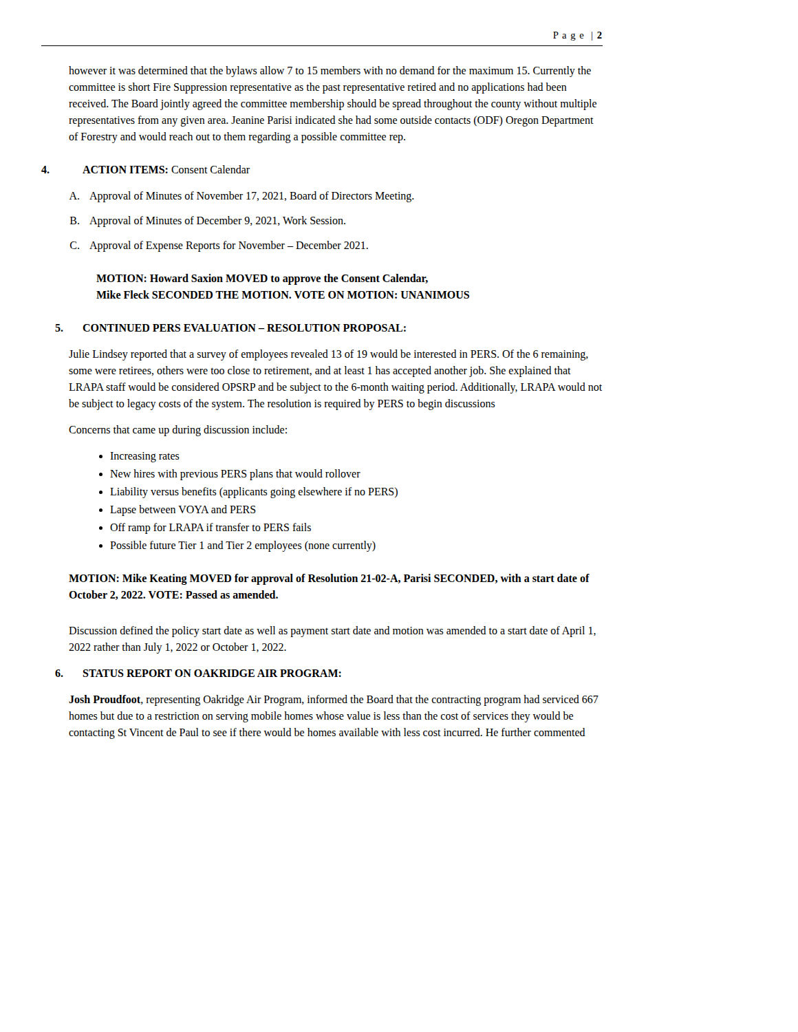P a g e | 2
however it was determined that the bylaws allow 7 to 15 members with no demand for the maximum 15. Currently the committee is short Fire Suppression representative as the past representative retired and no applications had been received. The Board jointly agreed the committee membership should be spread throughout the county without multiple representatives from any given area. Jeanine Parisi indicated she had some outside contacts (ODF) Oregon Department of Forestry and would reach out to them regarding a possible committee rep.
4.
ACTION ITEMS: Consent Calendar
Approval of Minutes of November 17, 2021, Board of Directors Meeting.
Approval of Minutes of December 9, 2021, Work Session.
Approval of Expense Reports for November – December 2021.
MOTION: Howard Saxion MOVED to approve the Consent Calendar,
Mike Fleck SECONDED THE MOTION. VOTE ON MOTION: UNANIMOUS
5.
CONTINUED PERS EVALUATION – RESOLUTION PROPOSAL:
Julie Lindsey reported that a survey of employees revealed 13 of 19 would be interested in PERS. Of the 6 remaining, some were retirees, others were too close to retirement, and at least 1 has accepted another job. She explained that LRAPA staff would be considered OPSRP and be subject to the 6-month waiting period. Additionally, LRAPA would not be subject to legacy costs of the system. The resolution is required by PERS to begin discussions
Concerns that came up during discussion include:
Increasing rates
New hires with previous PERS plans that would rollover
Liability versus benefits (applicants going elsewhere if no PERS)
Lapse between VOYA and PERS
Off ramp for LRAPA if transfer to PERS fails
Possible future Tier 1 and Tier 2 employees (none currently)
MOTION: Mike Keating MOVED for approval of Resolution 21-02-A, Parisi SECONDED, with a start date of October 2, 2022. VOTE: Passed as amended.
Discussion defined the policy start date as well as payment start date and motion was amended to a start date of April 1, 2022 rather than July 1, 2022 or October 1, 2022.
6.
STATUS REPORT ON OAKRIDGE AIR PROGRAM:
Josh Proudfoot, representing Oakridge Air Program, informed the Board that the contracting program had serviced 667 homes but due to a restriction on serving mobile homes whose value is less than the cost of services they would be contacting St Vincent de Paul to see if there would be homes available with less cost incurred. He further commented